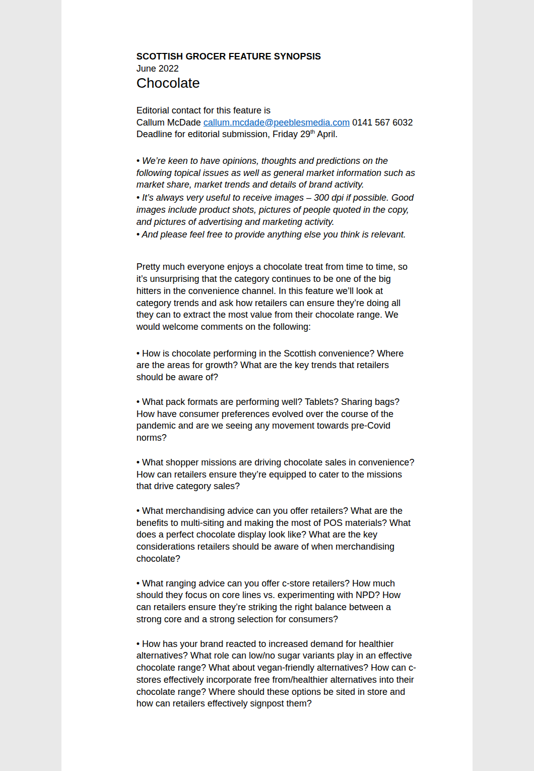SCOTTISH GROCER FEATURE SYNOPSIS
June 2022
Chocolate
Editorial contact for this feature is
Callum McDade callum.mcdade@peeblesmedia.com 0141 567 6032
Deadline for editorial submission, Friday 29th April.
• We’re keen to have opinions, thoughts and predictions on the following topical issues as well as general market information such as market share, market trends and details of brand activity.
• It’s always very useful to receive images – 300 dpi if possible. Good images include product shots, pictures of people quoted in the copy, and pictures of advertising and marketing activity.
• And please feel free to provide anything else you think is relevant.
Pretty much everyone enjoys a chocolate treat from time to time, so it’s unsurprising that the category continues to be one of the big hitters in the convenience channel. In this feature we’ll look at category trends and ask how retailers can ensure they’re doing all they can to extract the most value from their chocolate range. We would welcome comments on the following:
• How is chocolate performing in the Scottish convenience? Where are the areas for growth? What are the key trends that retailers should be aware of?
• What pack formats are performing well? Tablets? Sharing bags? How have consumer preferences evolved over the course of the pandemic and are we seeing any movement towards pre-Covid norms?
• What shopper missions are driving chocolate sales in convenience? How can retailers ensure they’re equipped to cater to the missions that drive category sales?
• What merchandising advice can you offer retailers? What are the benefits to multi-siting and making the most of POS materials? What does a perfect chocolate display look like? What are the key considerations retailers should be aware of when merchandising chocolate?
• What ranging advice can you offer c-store retailers? How much should they focus on core lines vs. experimenting with NPD? How can retailers ensure they’re striking the right balance between a strong core and a strong selection for consumers?
• How has your brand reacted to increased demand for healthier alternatives? What role can low/no sugar variants play in an effective chocolate range? What about vegan-friendly alternatives? How can c-stores effectively incorporate free from/healthier alternatives into their chocolate range? Where should these options be sited in store and how can retailers effectively signpost them?